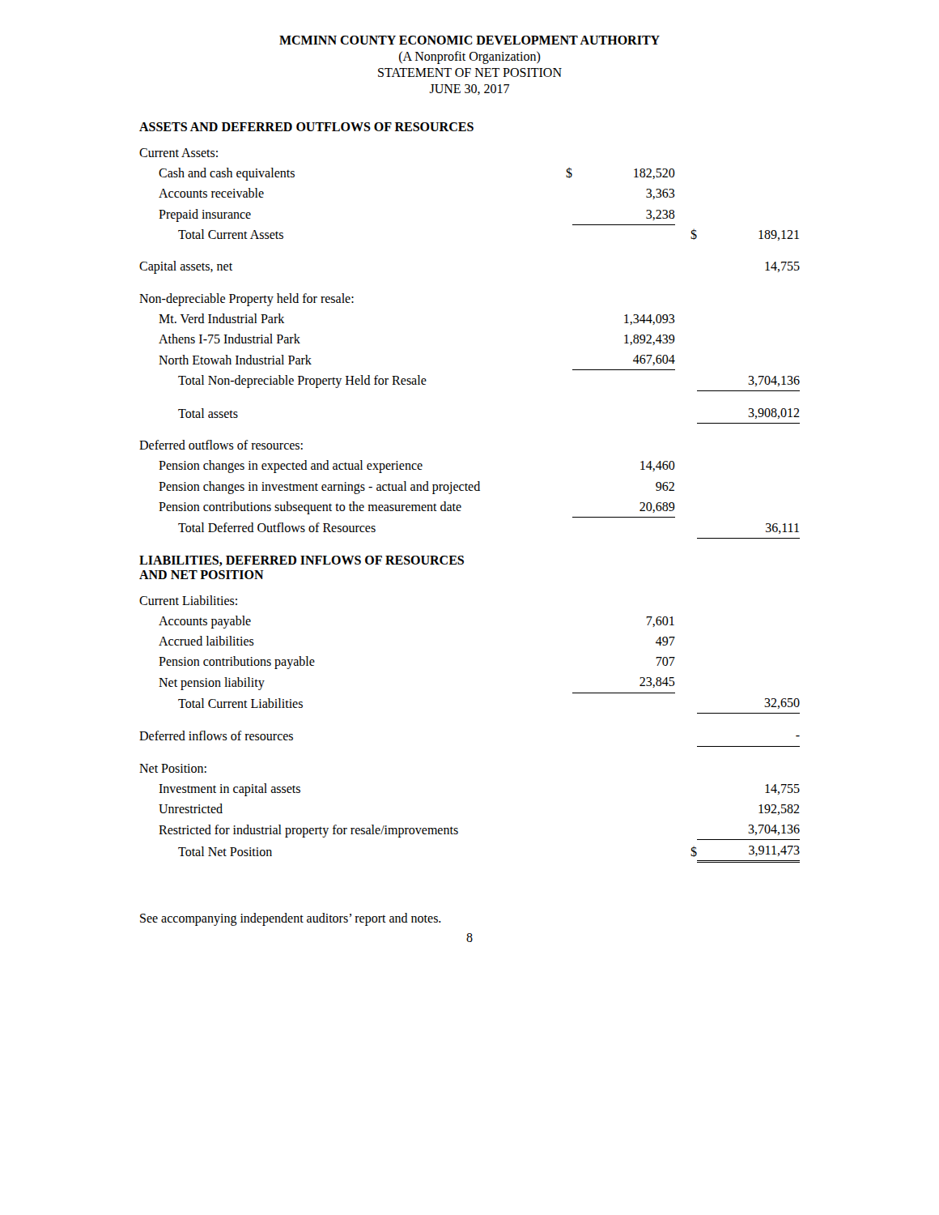McMinn County Economic Development Authority
(A Nonprofit Organization)
STATEMENT OF NET POSITION
JUNE 30, 2017
Assets and Deferred Outflows of Resources
| Current Assets: | | | | |
| Cash and cash equivalents | $ | 182,520 | | |
| Accounts receivable | | 3,363 | | |
| Prepaid insurance | | 3,238 | | |
| Total Current Assets | | | $ | 189,121 |
| Capital assets, net | | | | 14,755 |
| Non-depreciable Property held for resale: | | | | |
| Mt. Verd Industrial Park | | 1,344,093 | | |
| Athens I-75 Industrial Park | | 1,892,439 | | |
| North Etowah Industrial Park | | 467,604 | | |
| Total Non-depreciable Property Held for Resale | | | | 3,704,136 |
| Total assets | | | | 3,908,012 |
| Deferred outflows of resources: | | | | |
| Pension changes in expected and actual experience | | 14,460 | | |
| Pension changes in investment earnings - actual and projected | | 962 | | |
| Pension contributions subsequent to the measurement date | | 20,689 | | |
| Total Deferred Outflows of Resources | | | | 36,111 |
Liabilities, Deferred Inflows of Resources
and Net Position
| Current Liabilities: | | | | |
| Accounts payable | | 7,601 | | |
| Accrued laibilities | | 497 | | |
| Pension contributions payable | | 707 | | |
| Net pension liability | | 23,845 | | |
| Total Current Liabilities | | | | 32,650 |
| Deferred inflows of resources | | | | - |
| Net Position: | | | | |
| Investment in capital assets | | | | 14,755 |
| Unrestricted | | | | 192,582 |
| Restricted for industrial property for resale/improvements | | | | 3,704,136 |
| Total Net Position | | | $ | 3,911,473 |
See accompanying independent auditors’ report and notes.
8